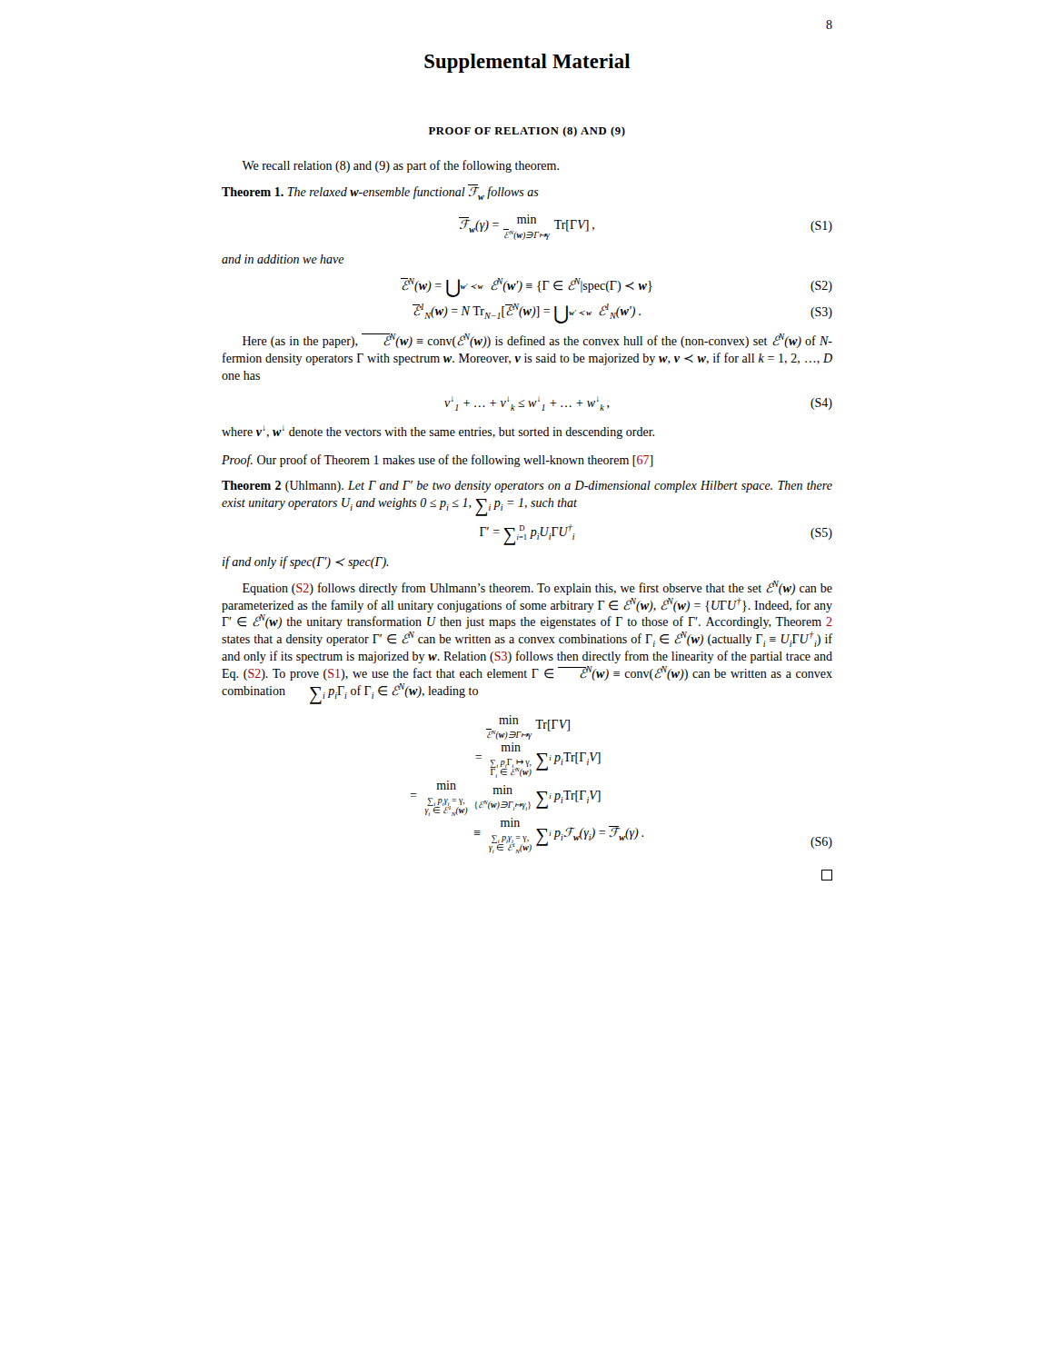8
Supplemental Material
Proof of relation (8) and (9)
We recall relation (8) and (9) as part of the following theorem.
Theorem 1. The relaxed w-ensemble functional ℱw follows as
ℱw(γ) = min ℰN(w)∋Γ↦γ Tr[ΓV] ,
(S1)
and in addition we have
ℰN(w) = ⋃w′ ≺ w ℰN(w′) ≡ {Γ ∈ ℰN|spec(Γ) ≺ w} (S2)
ℰ1N(w) = N TrN−1[ℰN(w)] = ⋃w′ ≺ w ℰ1N(w′) . (S3)
Here (as in the paper), ℰN(w) ≡ conv(ℰN(w)) is defined as the convex hull of the (non-convex) set ℰN(w) of N-fermion density operators Γ with spectrum w. Moreover, v is said to be majorized by w, v ≺ w, if for all k = 1, 2, …, D one has
v↓1 + … + v↓k ≤ w↓1 + … + w↓k ,
(S4)
where v↓, w↓ denote the vectors with the same entries, but sorted in descending order.
Proof. Our proof of Theorem 1 makes use of the following well-known theorem [67]
Theorem 2 (Uhlmann). Let Γ and Γ′ be two density operators on a D-dimensional complex Hilbert space. Then there exist unitary operators Ui and weights 0 ≤ pi ≤ 1, ∑i pi = 1, such that
Γ′ = ∑Di=1 piUi ΓU†i
(S5)
if and only if spec(Γ′) ≺ spec(Γ).
Equation (S2) follows directly from Uhlmann’s theorem. To explain this, we first observe that the set ℰN(w) can be parameterized as the family of all unitary conjugations of some arbitrary Γ ∈ ℰN(w), ℰN(w) = {UΓU†}. Indeed, for any Γ′ ∈ ℰN(w) the unitary transformation U then just maps the eigenstates of Γ to those of Γ′. Accordingly, Theorem 2 states that a density operator Γ′ ∈ ℰN can be written as a convex combinations of Γi ∈ ℰN(w) (actually Γi ≡ Ui ΓU†i) if and only if its spectrum is majorized by w. Relation (S3) follows then directly from the linearity of the partial trace and Eq. (S2). To prove (S1), we use the fact that each element Γ ∈ ℰN(w) ≡ conv(ℰN(w)) can be written as a convex combination ∑i pi Γi of Γi ∈ ℰN(w), leading to
min ℰN(w)∋Γ↦γ
Tr[ΓV]
= min ∑i pi Γi ↦ γ, Γi ∈ ℰN(w)
∑i pi Tr[ΓiV]
= min ∑i piγi = γ, γi ∈ ℰ1N(w) min {ℰN(w)∋Γi↦γi}
∑i pi Tr[ΓiV]
≡ min ∑i piγi = γ, γi ∈ ℰ1N(w)
∑i piℱw(γi) = ℱw(γ) .
(S6)